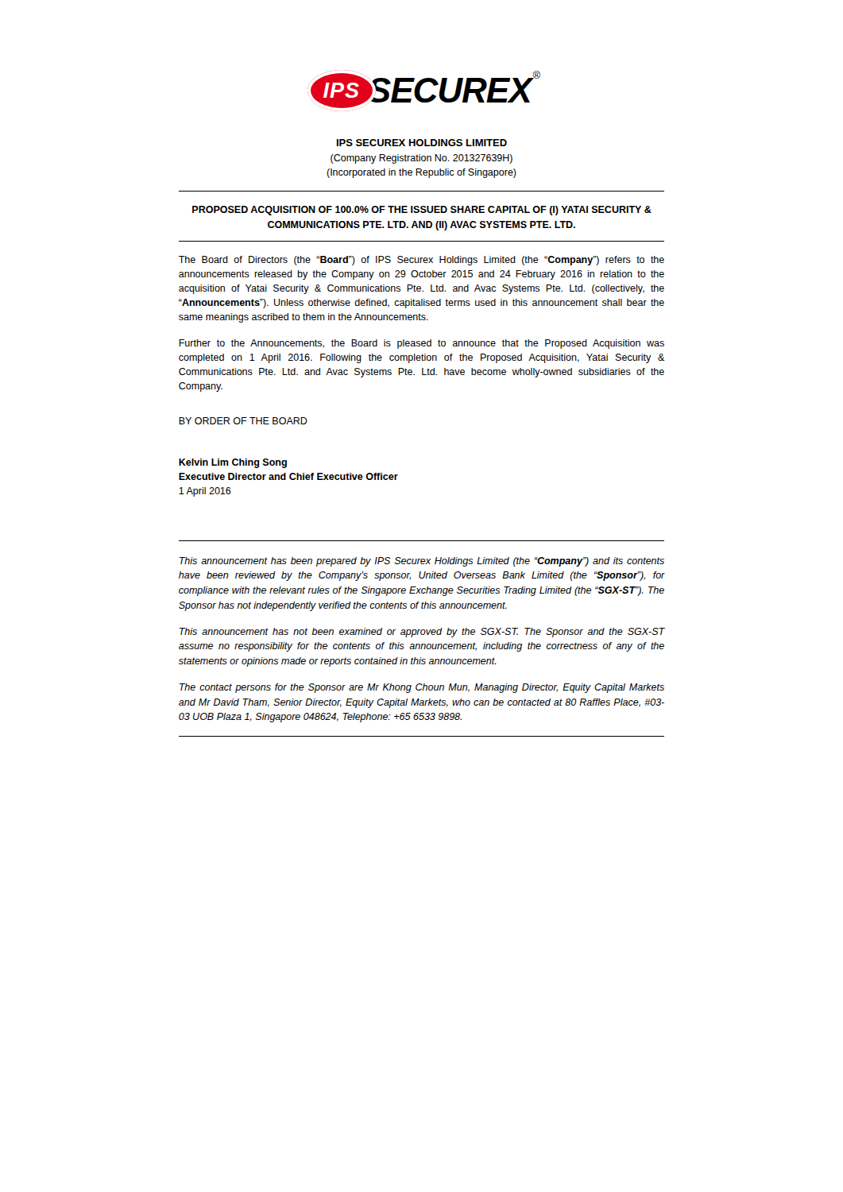IPS SECUREX®
IPS SECUREX HOLDINGS LIMITED
(Company Registration No. 201327639H)
(Incorporated in the Republic of Singapore)
PROPOSED ACQUISITION OF 100.0% OF THE ISSUED SHARE CAPITAL OF (I) YATAI SECURITY &
COMMUNICATIONS PTE. LTD. AND (II) AVAC SYSTEMS PTE. LTD.
The Board of Directors (the “Board”) of IPS Securex Holdings Limited (the “Company”) refers to the announcements released by the Company on 29 October 2015 and 24 February 2016 in relation to the acquisition of Yatai Security & Communications Pte. Ltd. and Avac Systems Pte. Ltd. (collectively, the “Announcements”). Unless otherwise defined, capitalised terms used in this announcement shall bear the same meanings ascribed to them in the Announcements.
Further to the Announcements, the Board is pleased to announce that the Proposed Acquisition was completed on 1 April 2016. Following the completion of the Proposed Acquisition, Yatai Security & Communications Pte. Ltd. and Avac Systems Pte. Ltd. have become wholly-owned subsidiaries of the Company.
BY ORDER OF THE BOARD
Kelvin Lim Ching Song
Executive Director and Chief Executive Officer
1 April 2016
This announcement has been prepared by IPS Securex Holdings Limited (the “Company”) and its contents have been reviewed by the Company’s sponsor, United Overseas Bank Limited (the “Sponsor”), for compliance with the relevant rules of the Singapore Exchange Securities Trading Limited (the “SGX-ST”). The Sponsor has not independently verified the contents of this announcement.
This announcement has not been examined or approved by the SGX-ST. The Sponsor and the SGX-ST assume no responsibility for the contents of this announcement, including the correctness of any of the statements or opinions made or reports contained in this announcement.
The contact persons for the Sponsor are Mr Khong Choun Mun, Managing Director, Equity Capital Markets and Mr David Tham, Senior Director, Equity Capital Markets, who can be contacted at 80 Raffles Place, #03-03 UOB Plaza 1, Singapore 048624, Telephone: +65 6533 9898.